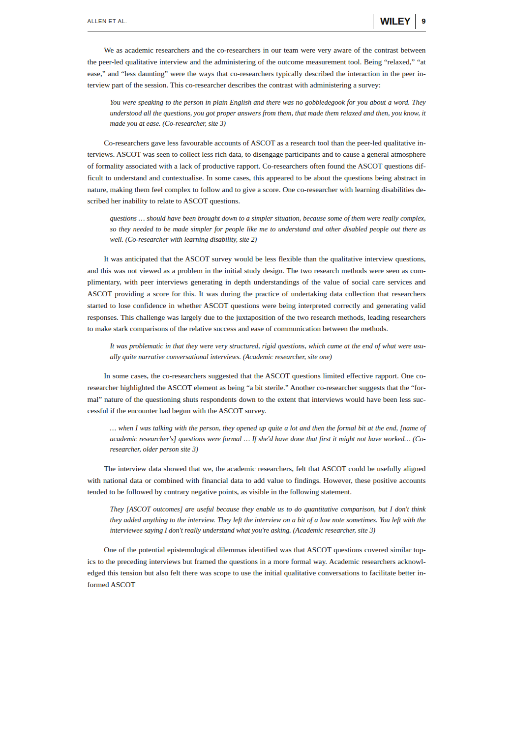Allen et al.
WILEY
9
We as academic researchers and the co-researchers in our team were very aware of the contrast between the peer-led qualitative interview and the administering of the outcome measurement tool. Being “relaxed,” “at ease,” and “less daunting” were the ways that co-researchers typically described the interaction in the peer interview part of the session. This co-researcher describes the contrast with administering a survey:
You were speaking to the person in plain English and there was no gobbledegook for you about a word. They understood all the questions, you got proper answers from them, that made them relaxed and then, you know, it made you at ease. (Co-researcher, site 3)
Co-researchers gave less favourable accounts of ASCOT as a research tool than the peer-led qualitative interviews. ASCOT was seen to collect less rich data, to disengage participants and to cause a general atmosphere of formality associated with a lack of productive rapport. Co-researchers often found the ASCOT questions difficult to understand and contextualise. In some cases, this appeared to be about the questions being abstract in nature, making them feel complex to follow and to give a score. One co-researcher with learning disabilities described her inability to relate to ASCOT questions.
questions … should have been brought down to a simpler situation, because some of them were really complex, so they needed to be made simpler for people like me to understand and other disabled people out there as well. (Co-researcher with learning disability, site 2)
It was anticipated that the ASCOT survey would be less flexible than the qualitative interview questions, and this was not viewed as a problem in the initial study design. The two research methods were seen as complimentary, with peer interviews generating in depth understandings of the value of social care services and ASCOT providing a score for this. It was during the practice of undertaking data collection that researchers started to lose confidence in whether ASCOT questions were being interpreted correctly and generating valid responses. This challenge was largely due to the juxtaposition of the two research methods, leading researchers to make stark comparisons of the relative success and ease of communication between the methods.
It was problematic in that they were very structured, rigid questions, which came at the end of what were usually quite narrative conversational interviews. (Academic researcher, site one)
In some cases, the co-researchers suggested that the ASCOT questions limited effective rapport. One co-researcher highlighted the ASCOT element as being “a bit sterile.” Another co-researcher suggests that the “formal” nature of the questioning shuts respondents down to the extent that interviews would have been less successful if the encounter had begun with the ASCOT survey.
… when I was talking with the person, they opened up quite a lot and then the formal bit at the end, [name of academic researcher's] questions were formal … If she'd have done that first it might not have worked… (Co-researcher, older person site 3)
The interview data showed that we, the academic researchers, felt that ASCOT could be usefully aligned with national data or combined with financial data to add value to findings. However, these positive accounts tended to be followed by contrary negative points, as visible in the following statement.
They [ASCOT outcomes] are useful because they enable us to do quantitative comparison, but I don't think they added anything to the interview. They left the interview on a bit of a low note sometimes. You left with the interviewee saying I don't really understand what you're asking. (Academic researcher, site 3)
One of the potential epistemological dilemmas identified was that ASCOT questions covered similar topics to the preceding interviews but framed the questions in a more formal way. Academic researchers acknowledged this tension but also felt there was scope to use the initial qualitative conversations to facilitate better informed ASCOT